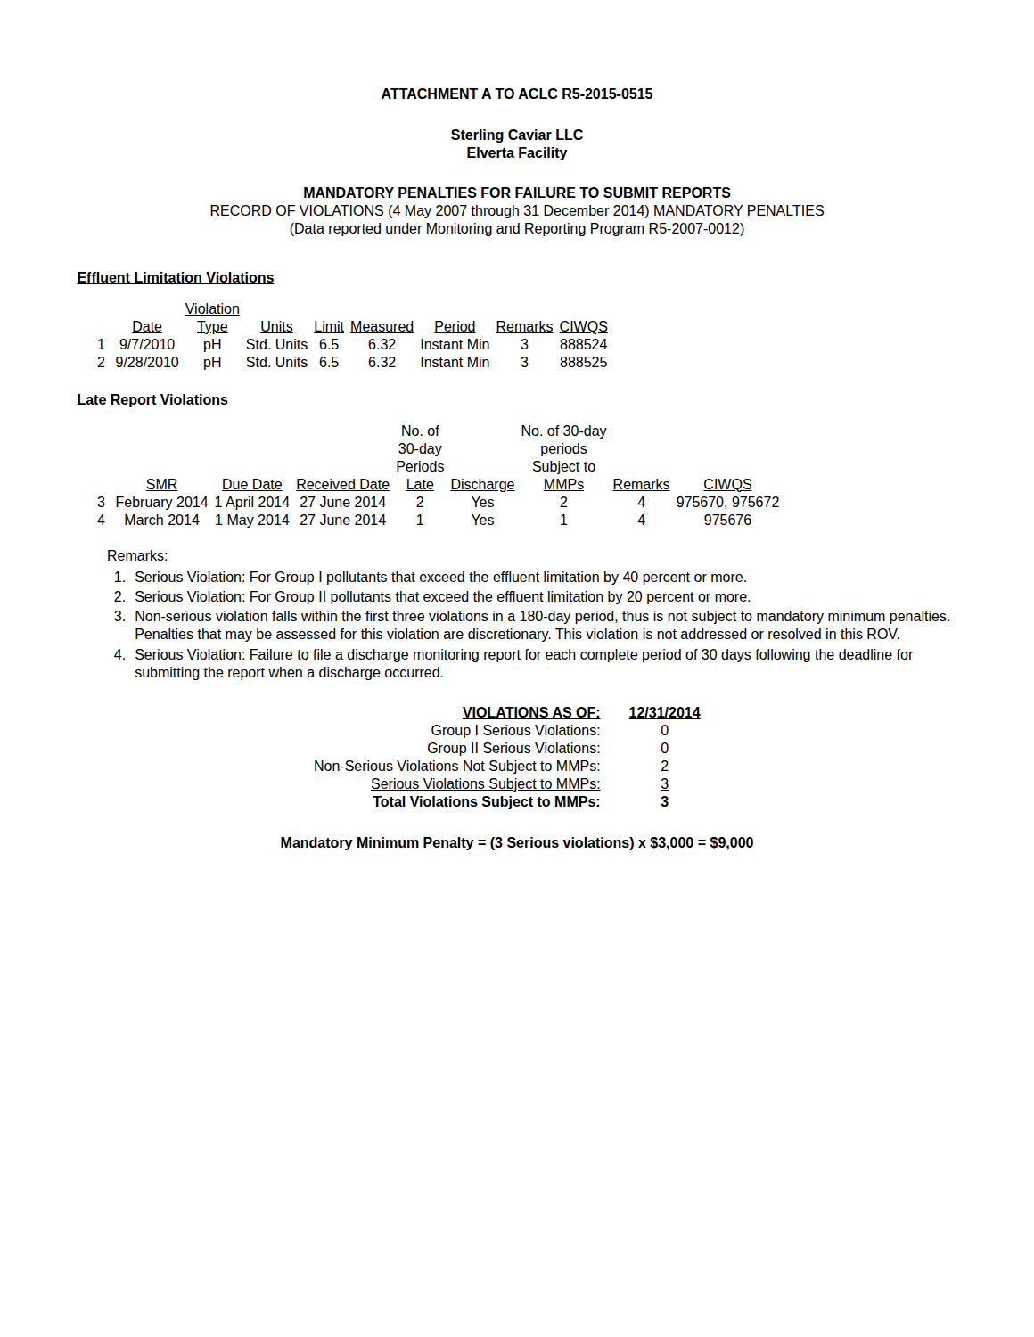ATTACHMENT A TO ACLC R5-2015-0515
Sterling Caviar LLC
Elverta Facility
MANDATORY PENALTIES FOR FAILURE TO SUBMIT REPORTS
RECORD OF VIOLATIONS (4 May 2007 through 31 December 2014) MANDATORY PENALTIES
(Data reported under Monitoring and Reporting Program R5-2007-0012)
Effluent Limitation Violations
| | Date | Violation Type | Units | Limit | Measured | Period | Remarks | CIWQS |
| --- | --- | --- | --- | --- | --- | --- | --- | --- |
| 1 | 9/7/2010 | pH | Std. Units | 6.5 | 6.32 | Instant Min | 3 | 888524 |
| 2 | 9/28/2010 | pH | Std. Units | 6.5 | 6.32 | Instant Min | 3 | 888525 |
Late Report Violations
| | | | | No. of 30-day Periods | | No. of 30-day periods Subject to | | |
| --- | --- | --- | --- | --- | --- | --- | --- | --- |
| | SMR | Due Date | Received Date | Late | Discharge | MMPs | Remarks | CIWQS |
| 3 | February 2014 | 1 April 2014 | 27 June 2014 | 2 | Yes | 2 | 4 | 975670, 975672 |
| 4 | March 2014 | 1 May 2014 | 27 June 2014 | 1 | Yes | 1 | 4 | 975676 |
Remarks:
Serious Violation: For Group I pollutants that exceed the effluent limitation by 40 percent or more.
Serious Violation: For Group II pollutants that exceed the effluent limitation by 20 percent or more.
Non-serious violation falls within the first three violations in a 180-day period, thus is not subject to mandatory minimum penalties. Penalties that may be assessed for this violation are discretionary. This violation is not addressed or resolved in this ROV.
Serious Violation: Failure to file a discharge monitoring report for each complete period of 30 days following the deadline for submitting the report when a discharge occurred.
| VIOLATIONS AS OF: | 12/31/2014 |
| Group I Serious Violations: | 0 |
| Group II Serious Violations: | 0 |
| Non-Serious Violations Not Subject to MMPs: | 2 |
| Serious Violations Subject to MMPs: | 3 |
| Total Violations Subject to MMPs: | 3 |
Mandatory Minimum Penalty = (3 Serious violations) x $3,000 = $9,000